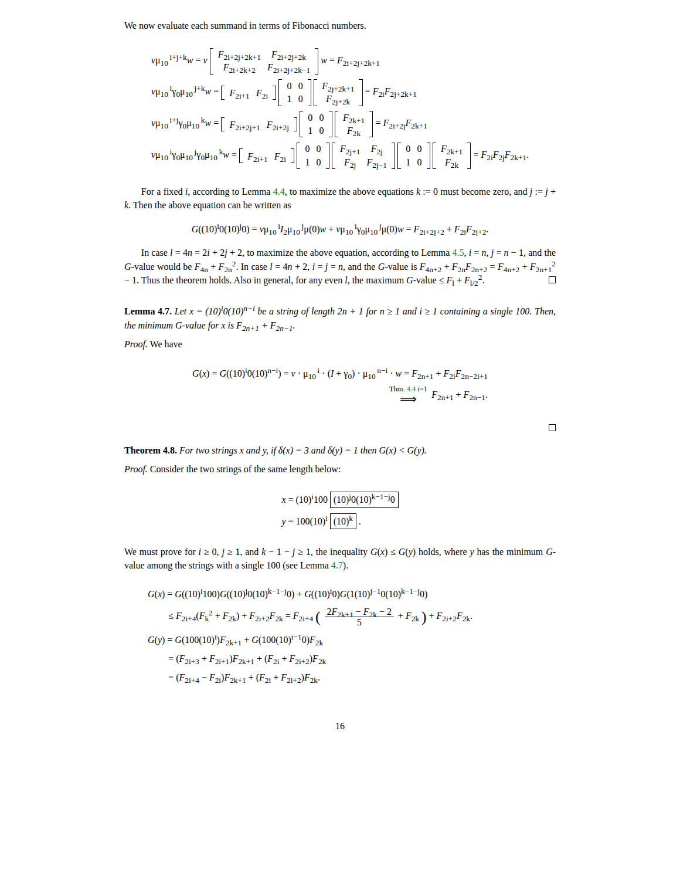We now evaluate each summand in terms of Fibonacci numbers.
vμ10 i+j+kw = v
| F 2i+2j+2k+1 | F 2i+2j+2k |
| F 2i+2k+2 | F 2i+2j+2k−1 |
w = F2i+2j+2k+1 vμ10 iγ0μ10 j+kw =
| F 2i+1 | F 2i |
| 0 | 0 |
| 1 | 0 |
| F 2j+2k+1 |
| F 2j+2k |
= F2iF2j+2k+1 vμ10 i+jγ0μ10 kw =
| F 2i+2j+1 | F 2i+2j |
| 0 | 0 |
| 1 | 0 |
| F 2k+1 |
| F 2k |
= F2i+2jF2k+1 vμ10 iγ0μ10 jγ0μ10 kw =
| F 2i+1 | F 2i |
| 0 | 0 |
| 1 | 0 |
| F 2j+1 | F 2j |
| F 2j | F 2j−1 |
| 0 | 0 |
| 1 | 0 |
| F 2k+1 |
| F 2k |
= F2iF2jF2k+1.
For a fixed i, according to Lemma 4.4, to maximize the above equations k := 0 must become zero, and j := j + k. Then the above equation can be written as
G((10)i0(10)j0) = vμ10 iI2μ10 jμ(0)w + vμ10 iγ0μ10 jμ(0)w = F2i+2j+2 + F2iF2j+2.
In case l = 4n = 2i + 2j + 2, to maximize the above equation, according to Lemma 4.5, i = n, j = n − 1, and the G-value would be F4n + F2n2. In case l = 4n + 2, i = j = n, and the G-value is F4n+2 + F2nF2n+2 = F4n+2 + F2n+12 − 1. Thus the theorem holds. Also in general, for any even l, the maximum G-value ≤ Fl + Fl/22.
Lemma 4.7. Let x = (10)i0(10)n−i be a string of length 2n + 1 for n ≥ 1 and i ≥ 1 containing a single 100. Then, the minimum G-value for x is F2n+1 + F2n−1.
Proof. We have
G(x) = G((10)i0(10)n−i) = v · μ10 i · (I + γ0) · μ10 n−i · w = F2n+1 + F2iF2n−2i+1 Thm. 4.4 i=1 ⟹ F2n+1 + F2n−1.
Theorem 4.8. For two strings x and y, if δ(x) = 3 and δ(y) = 1 then G(x) < G(y).
Proof. Consider the two strings of the same length below:
x = (10)i100 (10)j0(10)k−1−j0 y = 100(10)i (10)k .
We must prove for i ≥ 0, j ≥ 1, and k − 1 − j ≥ 1, the inequality G(x) ≤ G(y) holds, where y has the minimum G-value among the strings with a single 100 (see Lemma 4.7).
G(x) = G((10)i100)G((10)j0(10)k−1−j0) + G((10)i0)G(1(10)j−10(10)k−1−j0) ≤ F2i+4(Fk2 + F2k) + F2i+2F2k = F2i+4 ( 2F2k+1 − F2k − 2 5 + F2k ) + F2i+2F2k. G(y) = G(100(10)i)F2k+1 + G(100(10)i−10)F2k = (F2i+3 + F2i+1)F2k+1 + (F2i + F2i+2)F2k = (F2i+4 − F2i)F2k+1 + (F2i + F2i+2)F2k.
16